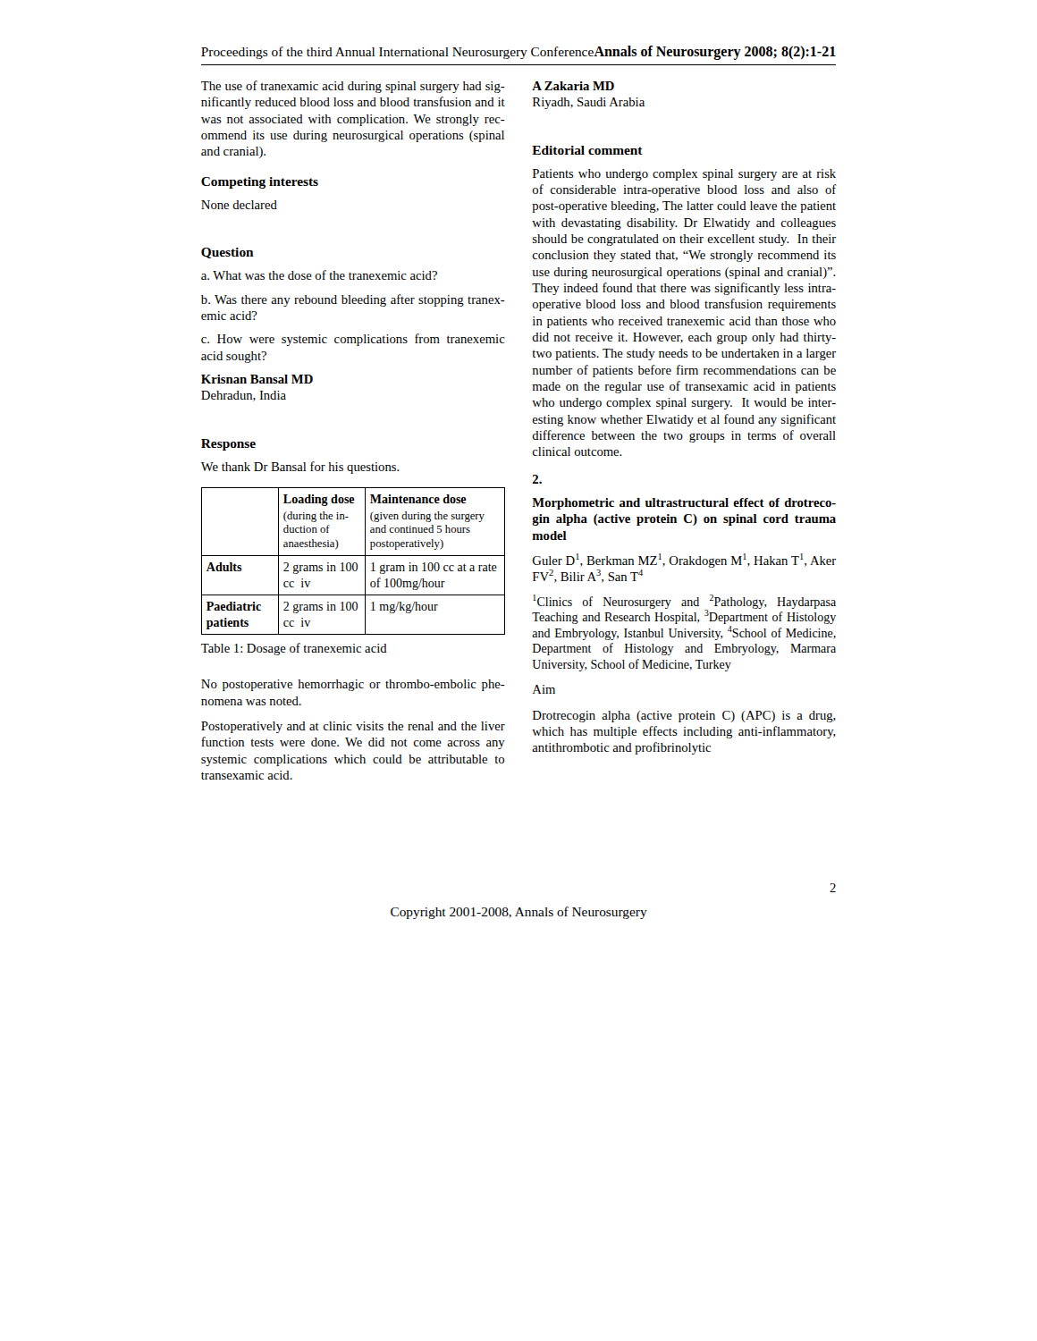Proceedings of the third Annual International Neurosurgery Conference
Annals of Neurosurgery 2008; 8(2):1-21
The use of tranexamic acid during spinal surgery had significantly reduced blood loss and blood transfusion and it was not associated with complication. We strongly recommend its use during neurosurgical operations (spinal and cranial).
Competing interests
None declared
Question
a. What was the dose of the tranexemic acid?
b. Was there any rebound bleeding after stopping tranexemic acid?
c. How were systemic complications from tranexemic acid sought?
Krisnan Bansal MD
Dehradun, India
Response
We thank Dr Bansal for his questions.
| | Loading dose (during the induction of anaesthesia) | Maintenance dose (given during the surgery and continued 5 hours postoperatively) |
| --- | --- | --- |
| Adults | 2 grams in 100 cc iv | 1 gram in 100 cc at a rate of 100mg/hour |
| Paediatric patients | 2 grams in 100 cc iv | 1 mg/kg/hour |
Table 1: Dosage of tranexemic acid
No postoperative hemorrhagic or thrombo-embolic phenomena was noted.
Postoperatively and at clinic visits the renal and the liver function tests were done. We did not come across any systemic complications which could be attributable to transexamic acid.
A Zakaria MD
Riyadh, Saudi Arabia
Editorial comment
Patients who undergo complex spinal surgery are at risk of considerable intra-operative blood loss and also of post-operative bleeding, The latter could leave the patient with devastating disability. Dr Elwatidy and colleagues should be congratulated on their excellent study. In their conclusion they stated that, “We strongly recommend its use during neurosurgical operations (spinal and cranial)”. They indeed found that there was significantly less intra-operative blood loss and blood transfusion requirements in patients who received tranexemic acid than those who did not receive it. However, each group only had thirty-two patients. The study needs to be undertaken in a larger number of patients before firm recommendations can be made on the regular use of transexamic acid in patients who undergo complex spinal surgery. It would be interesting know whether Elwatidy et al found any significant difference between the two groups in terms of overall clinical outcome.
2.
Morphometric and ultrastructural effect of drotrecogin alpha (active protein C) on spinal cord trauma model
Guler D1, Berkman MZ1, Orakdogen M1, Hakan T1, Aker FV2, Bilir A3, San T4
1Clinics of Neurosurgery and 2Pathology, Haydarpasa Teaching and Research Hospital, 3Department of Histology and Embryology, Istanbul University, 4School of Medicine, Department of Histology and Embryology, Marmara University, School of Medicine, Turkey
Aim
Drotrecogin alpha (active protein C) (APC) is a drug, which has multiple effects including anti-inflammatory, antithrombotic and profibrinolytic
Copyright 2001-2008, Annals of Neurosurgery
2